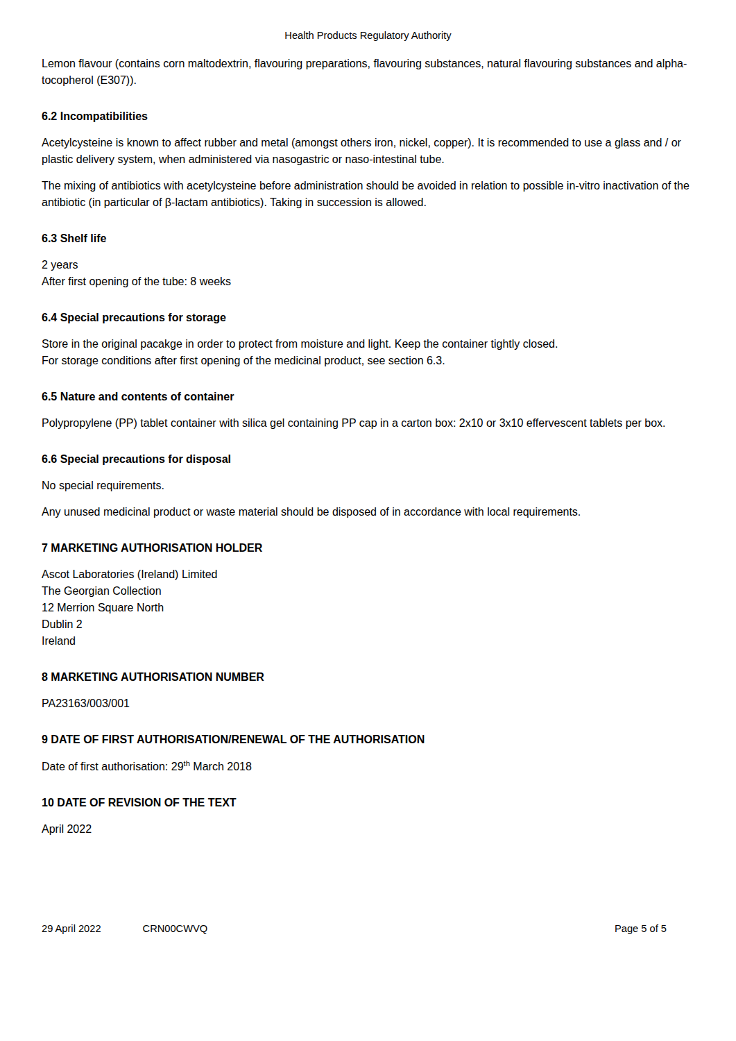Health Products Regulatory Authority
Lemon flavour (contains corn maltodextrin, flavouring preparations, flavouring substances, natural flavouring substances and alpha-tocopherol (E307)).
6.2 Incompatibilities
Acetylcysteine is known to affect rubber and metal (amongst others iron, nickel, copper). It is recommended to use a glass and / or plastic delivery system, when administered via nasogastric or naso-intestinal tube.
The mixing of antibiotics with acetylcysteine before administration should be avoided in relation to possible in-vitro inactivation of the antibiotic (in particular of β-lactam antibiotics). Taking in succession is allowed.
6.3 Shelf life
2 years
After first opening of the tube: 8 weeks
6.4 Special precautions for storage
Store in the original pacakge in order to protect from moisture and light. Keep the container tightly closed.
For storage conditions after first opening of the medicinal product, see section 6.3.
6.5 Nature and contents of container
Polypropylene (PP) tablet container with silica gel containing PP cap in a carton box: 2x10 or 3x10 effervescent tablets per box.
6.6 Special precautions for disposal
No special requirements.
Any unused medicinal product or waste material should be disposed of in accordance with local requirements.
7 MARKETING AUTHORISATION HOLDER
Ascot Laboratories (Ireland) Limited
The Georgian Collection
12 Merrion Square North
Dublin 2
Ireland
8 MARKETING AUTHORISATION NUMBER
PA23163/003/001
9 DATE OF FIRST AUTHORISATION/RENEWAL OF THE AUTHORISATION
Date of first authorisation: 29th March 2018
10 DATE OF REVISION OF THE TEXT
April 2022
29 April 2022 CRN00CWVQ Page 5 of 5